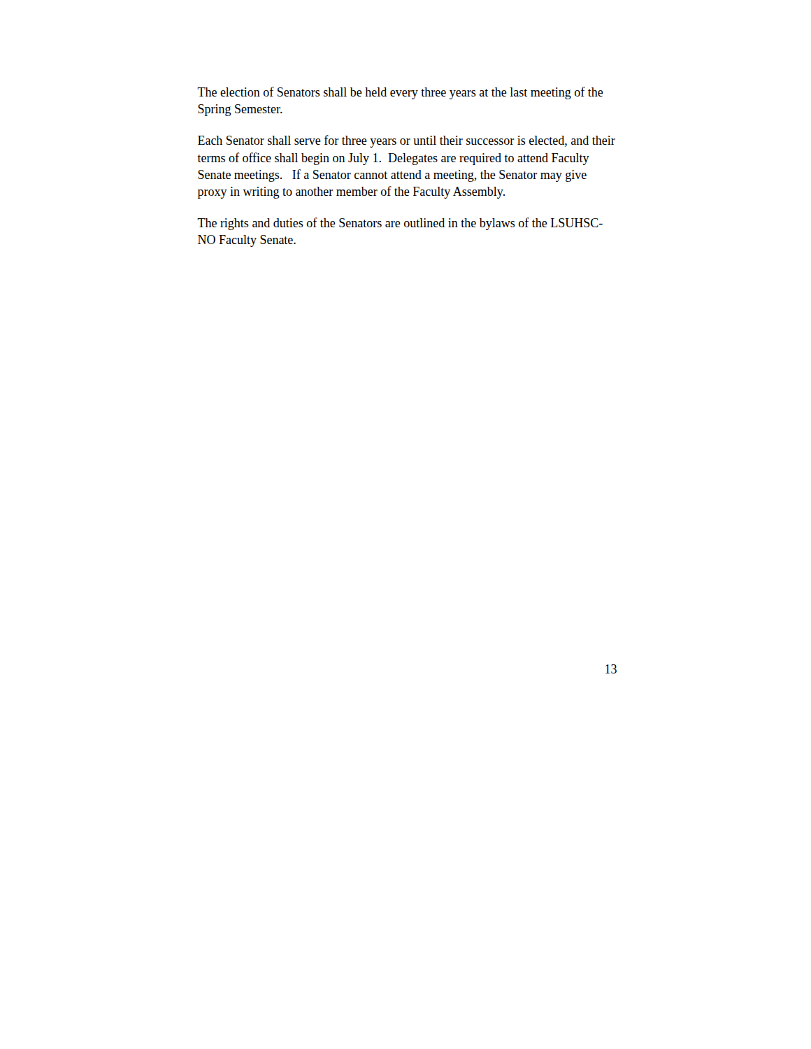The election of Senators shall be held every three years at the last meeting of the Spring Semester.
Each Senator shall serve for three years or until their successor is elected, and their terms of office shall begin on July 1. Delegates are required to attend Faculty Senate meetings. If a Senator cannot attend a meeting, the Senator may give proxy in writing to another member of the Faculty Assembly.
The rights and duties of the Senators are outlined in the bylaws of the LSUHSC-NO Faculty Senate.
13